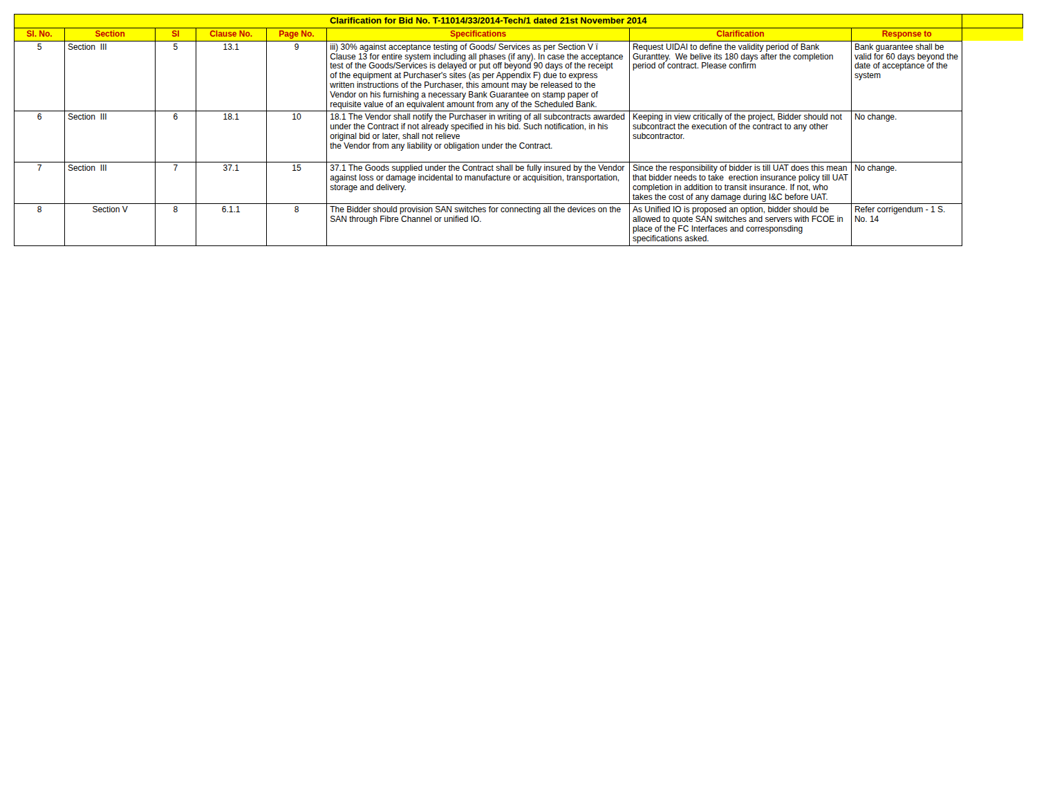| Clarification for Bid No. T-11014/33/2014-Tech/1 dated 21st November 2014 | |
| Sl. No. | Section | Sl | Clause No. | Page No. | Specifications | Clarification | Response to | |
| 5 | Section III | 5 | 13.1 | 9 | iii) 30% against acceptance testing of Goods/ Services as per Section V ï Clause 13 for entire system including all phases (if any). In case the acceptance test of the Goods/Services is delayed or put off beyond 90 days of the receipt of the equipment at Purchaser's sites (as per Appendix F) due to express written instructions of the Purchaser, this amount may be released to the Vendor on his furnishing a necessary Bank Guarantee on stamp paper of requisite value of an equivalent amount from any of the Scheduled Bank. | Request UIDAI to define the validity period of Bank Guranttey. We belive its 180 days after the completion period of contract. Please confirm | Bank guarantee shall be valid for 60 days beyond the date of acceptance of the system | |
| 6 | Section III | 6 | 18.1 | 10 | 18.1 The Vendor shall notify the Purchaser in writing of all subcontracts awarded under the Contract if not already specified in his bid. Such notification, in his original bid or later, shall not relieve the Vendor from any liability or obligation under the Contract. | Keeping in view critically of the project, Bidder should not subcontract the execution of the contract to any other subcontractor. | No change. | |
| 7 | Section III | 7 | 37.1 | 15 | 37.1 The Goods supplied under the Contract shall be fully insured by the Vendor against loss or damage incidental to manufacture or acquisition, transportation, storage and delivery. | Since the responsibility of bidder is till UAT does this mean that bidder needs to take erection insurance policy till UAT completion in addition to transit insurance. If not, who takes the cost of any damage during I&C before UAT. | No change. | |
| 8 | Section V | 8 | 6.1.1 | 8 | The Bidder should provision SAN switches for connecting all the devices on the SAN through Fibre Channel or unified IO. | As Unified IO is proposed an option, bidder should be allowed to quote SAN switches and servers with FCOE in place of the FC Interfaces and corresponsding specifications asked. | Refer corrigendum - 1 S. No. 14 | |